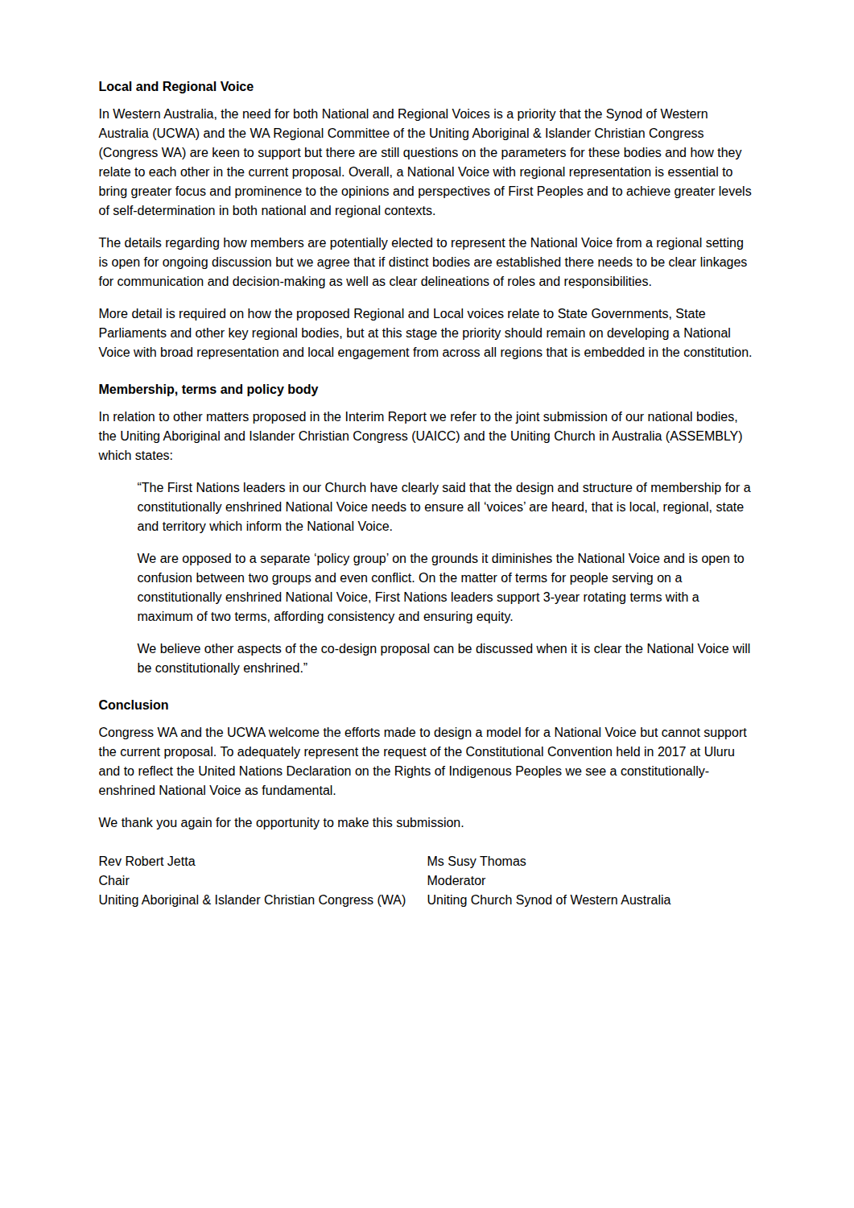Local and Regional Voice
In Western Australia, the need for both National and Regional Voices is a priority that the Synod of Western Australia (UCWA) and the WA Regional Committee of the Uniting Aboriginal & Islander Christian Congress (Congress WA) are keen to support but there are still questions on the parameters for these bodies and how they relate to each other in the current proposal. Overall, a National Voice with regional representation is essential to bring greater focus and prominence to the opinions and perspectives of First Peoples and to achieve greater levels of self-determination in both national and regional contexts.
The details regarding how members are potentially elected to represent the National Voice from a regional setting is open for ongoing discussion but we agree that if distinct bodies are established there needs to be clear linkages for communication and decision-making as well as clear delineations of roles and responsibilities.
More detail is required on how the proposed Regional and Local voices relate to State Governments, State Parliaments and other key regional bodies, but at this stage the priority should remain on developing a National Voice with broad representation and local engagement from across all regions that is embedded in the constitution.
Membership, terms and policy body
In relation to other matters proposed in the Interim Report we refer to the joint submission of our national bodies, the Uniting Aboriginal and Islander Christian Congress (UAICC) and the Uniting Church in Australia (ASSEMBLY) which states:
“The First Nations leaders in our Church have clearly said that the design and structure of membership for a constitutionally enshrined National Voice needs to ensure all ‘voices’ are heard, that is local, regional, state and territory which inform the National Voice.
We are opposed to a separate ‘policy group’ on the grounds it diminishes the National Voice and is open to confusion between two groups and even conflict. On the matter of terms for people serving on a constitutionally enshrined National Voice, First Nations leaders support 3-year rotating terms with a maximum of two terms, affording consistency and ensuring equity.
We believe other aspects of the co-design proposal can be discussed when it is clear the National Voice will be constitutionally enshrined.”
Conclusion
Congress WA and the UCWA welcome the efforts made to design a model for a National Voice but cannot support the current proposal. To adequately represent the request of the Constitutional Convention held in 2017 at Uluru and to reflect the United Nations Declaration on the Rights of Indigenous Peoples we see a constitutionally-enshrined National Voice as fundamental.
We thank you again for the opportunity to make this submission.
| Rev Robert Jetta | Ms Susy Thomas |
| Chair | Moderator |
| Uniting Aboriginal & Islander Christian Congress (WA) | Uniting Church Synod of Western Australia |